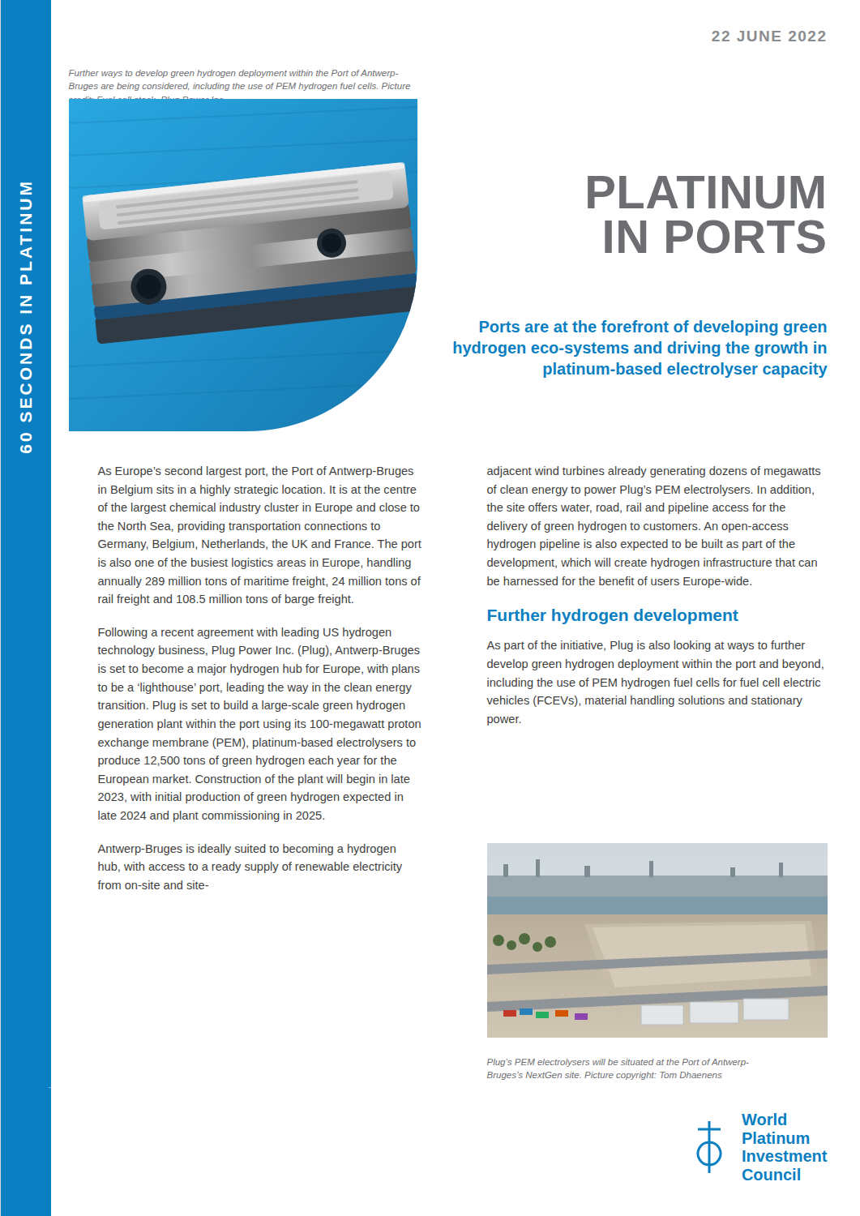60 SECONDS IN PLATINUM
22 JUNE 2022
Further ways to develop green hydrogen deployment within the Port of Antwerp-Bruges are being considered, including the use of PEM hydrogen fuel cells. Picture credit: Fuel cell stack, Plug Power Inc.
PLATINUM
IN PORTS
Ports are at the forefront of developing green hydrogen eco-systems and driving the growth in platinum-based electrolyser capacity
As Europe’s second largest port, the Port of Antwerp-Bruges in Belgium sits in a highly strategic location. It is at the centre of the largest chemical industry cluster in Europe and close to the North Sea, providing transportation connections to Germany, Belgium, Netherlands, the UK and France. The port is also one of the busiest logistics areas in Europe, handling annually 289 million tons of maritime freight, 24 million tons of rail freight and 108.5 million tons of barge freight.
Following a recent agreement with leading US hydrogen technology business, Plug Power Inc. (Plug), Antwerp-Bruges is set to become a major hydrogen hub for Europe, with plans to be a ‘lighthouse’ port, leading the way in the clean energy transition. Plug is set to build a large-scale green hydrogen generation plant within the port using its 100-megawatt proton exchange membrane (PEM), platinum-based electrolysers to produce 12,500 tons of green hydrogen each year for the European market. Construction of the plant will begin in late 2023, with initial production of green hydrogen expected in late 2024 and plant commissioning in 2025.
Antwerp-Bruges is ideally suited to becoming a hydrogen hub, with access to a ready supply of renewable electricity from on-site and site-
adjacent wind turbines already generating dozens of megawatts of clean energy to power Plug’s PEM electrolysers. In addition, the site offers water, road, rail and pipeline access for the delivery of green hydrogen to customers. An open-access hydrogen pipeline is also expected to be built as part of the development, which will create hydrogen infrastructure that can be harnessed for the benefit of users Europe-wide.
Further hydrogen development
As part of the initiative, Plug is also looking at ways to further develop green hydrogen deployment within the port and beyond, including the use of PEM hydrogen fuel cells for fuel cell electric vehicles (FCEVs), material handling solutions and stationary power.
Plug’s PEM electrolysers will be situated at the Port of Antwerp-
Bruges’s NextGen site. Picture copyright: Tom Dhaenens
World
Platinum
Investment
Council